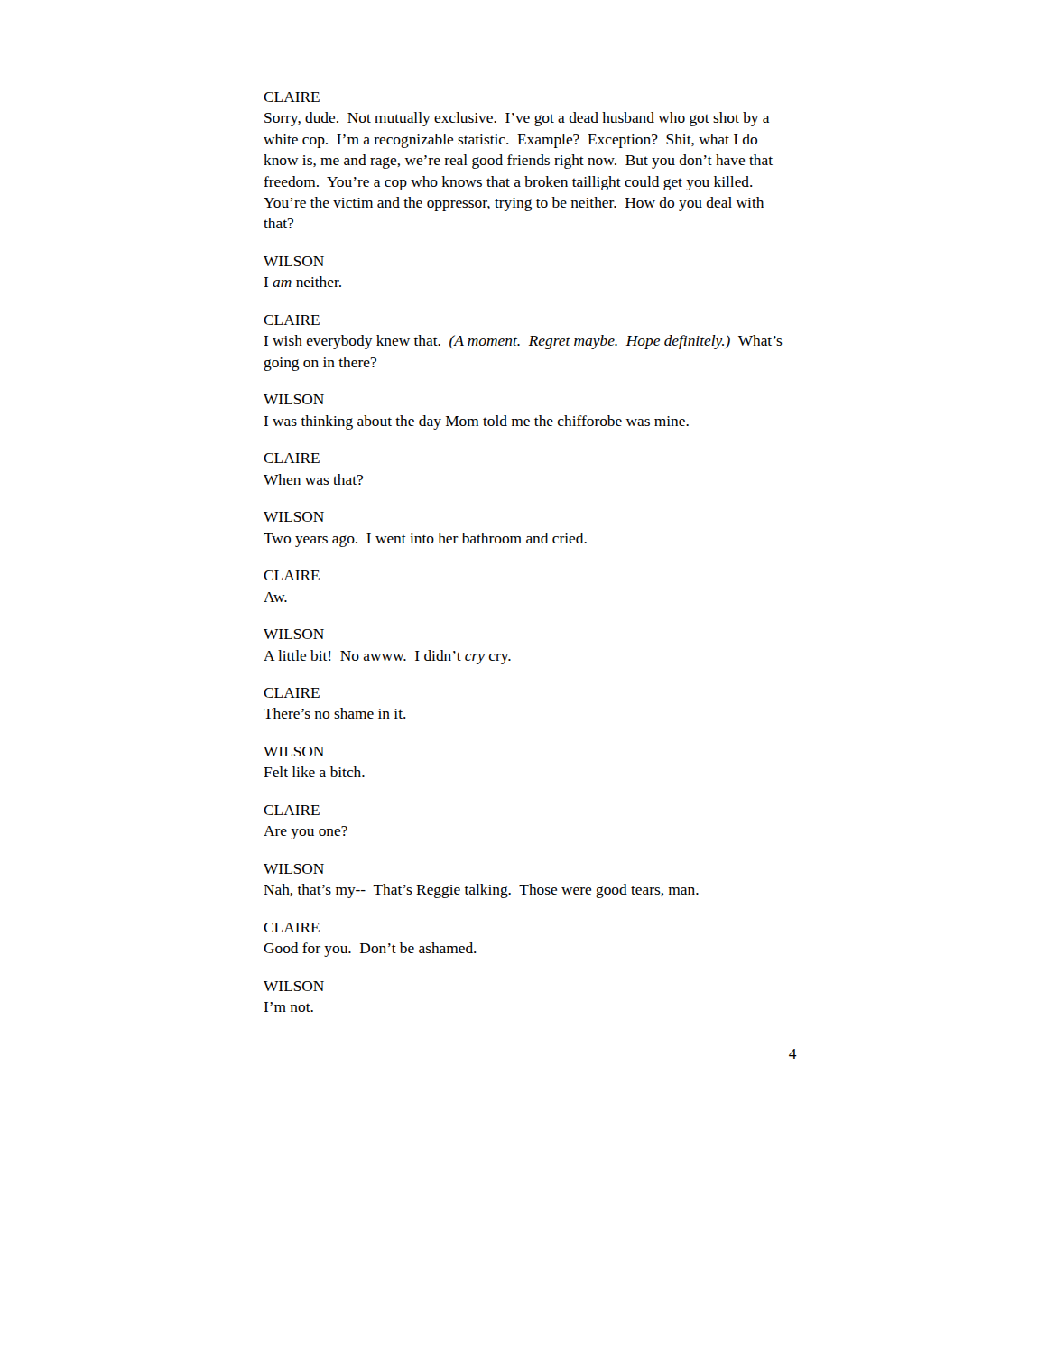CLAIRE
Sorry, dude. Not mutually exclusive. I’ve got a dead husband who got shot by a white cop. I’m a recognizable statistic. Example? Exception? Shit, what I do know is, me and rage, we’re real good friends right now. But you don’t have that freedom. You’re a cop who knows that a broken taillight could get you killed. You’re the victim and the oppressor, trying to be neither. How do you deal with that?
WILSON
I am neither.
CLAIRE
I wish everybody knew that. (A moment. Regret maybe. Hope definitely.) What’s going on in there?
WILSON
I was thinking about the day Mom told me the chifforobe was mine.
CLAIRE
When was that?
WILSON
Two years ago. I went into her bathroom and cried.
CLAIRE
Aw.
WILSON
A little bit! No awww. I didn’t cry cry.
CLAIRE
There’s no shame in it.
WILSON
Felt like a bitch.
CLAIRE
Are you one?
WILSON
Nah, that’s my-- That’s Reggie talking. Those were good tears, man.
CLAIRE
Good for you. Don’t be ashamed.
WILSON
I’m not.
4